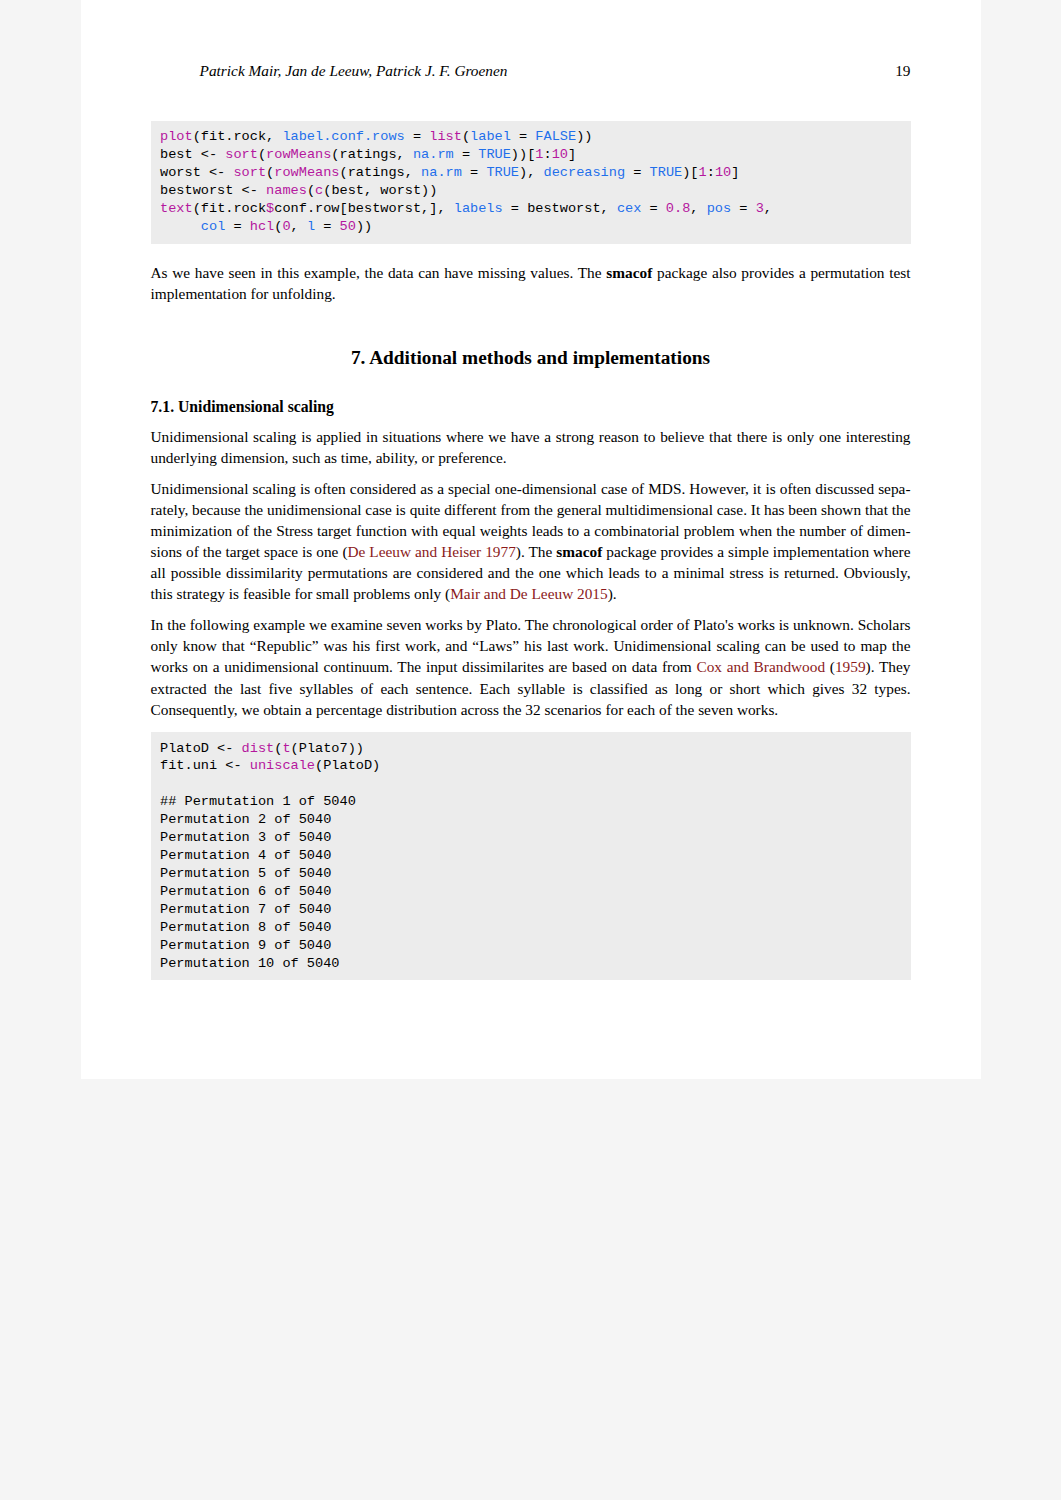Patrick Mair, Jan de Leeuw, Patrick J. F. Groenen 19
plot(fit.rock, label.conf.rows = list(label = FALSE))
best <- sort(rowMeans(ratings, na.rm = TRUE))[1:10]
worst <- sort(rowMeans(ratings, na.rm = TRUE), decreasing = TRUE)[1:10]
bestworst <- names(c(best, worst))
text(fit.rock$conf.row[bestworst,], labels = bestworst, cex = 0.8, pos = 3,
     col = hcl(0, l = 50))
As we have seen in this example, the data can have missing values. The smacof package also provides a permutation test implementation for unfolding.
7. Additional methods and implementations
7.1. Unidimensional scaling
Unidimensional scaling is applied in situations where we have a strong reason to believe that there is only one interesting underlying dimension, such as time, ability, or preference.
Unidimensional scaling is often considered as a special one-dimensional case of MDS. However, it is often discussed separately, because the unidimensional case is quite different from the general multidimensional case. It has been shown that the minimization of the Stress target function with equal weights leads to a combinatorial problem when the number of dimensions of the target space is one (De Leeuw and Heiser 1977). The smacof package provides a simple implementation where all possible dissimilarity permutations are considered and the one which leads to a minimal stress is returned. Obviously, this strategy is feasible for small problems only (Mair and De Leeuw 2015).
In the following example we examine seven works by Plato. The chronological order of Plato's works is unknown. Scholars only know that “Republic” was his first work, and “Laws” his last work. Unidimensional scaling can be used to map the works on a unidimensional continuum. The input dissimilarites are based on data from Cox and Brandwood (1959). They extracted the last five syllables of each sentence. Each syllable is classified as long or short which gives 32 types. Consequently, we obtain a percentage distribution across the 32 scenarios for each of the seven works.
PlatoD <- dist(t(Plato7))
fit.uni <- uniscale(PlatoD)

## Permutation 1 of 5040
Permutation 2 of 5040
Permutation 3 of 5040
Permutation 4 of 5040
Permutation 5 of 5040
Permutation 6 of 5040
Permutation 7 of 5040
Permutation 8 of 5040
Permutation 9 of 5040
Permutation 10 of 5040